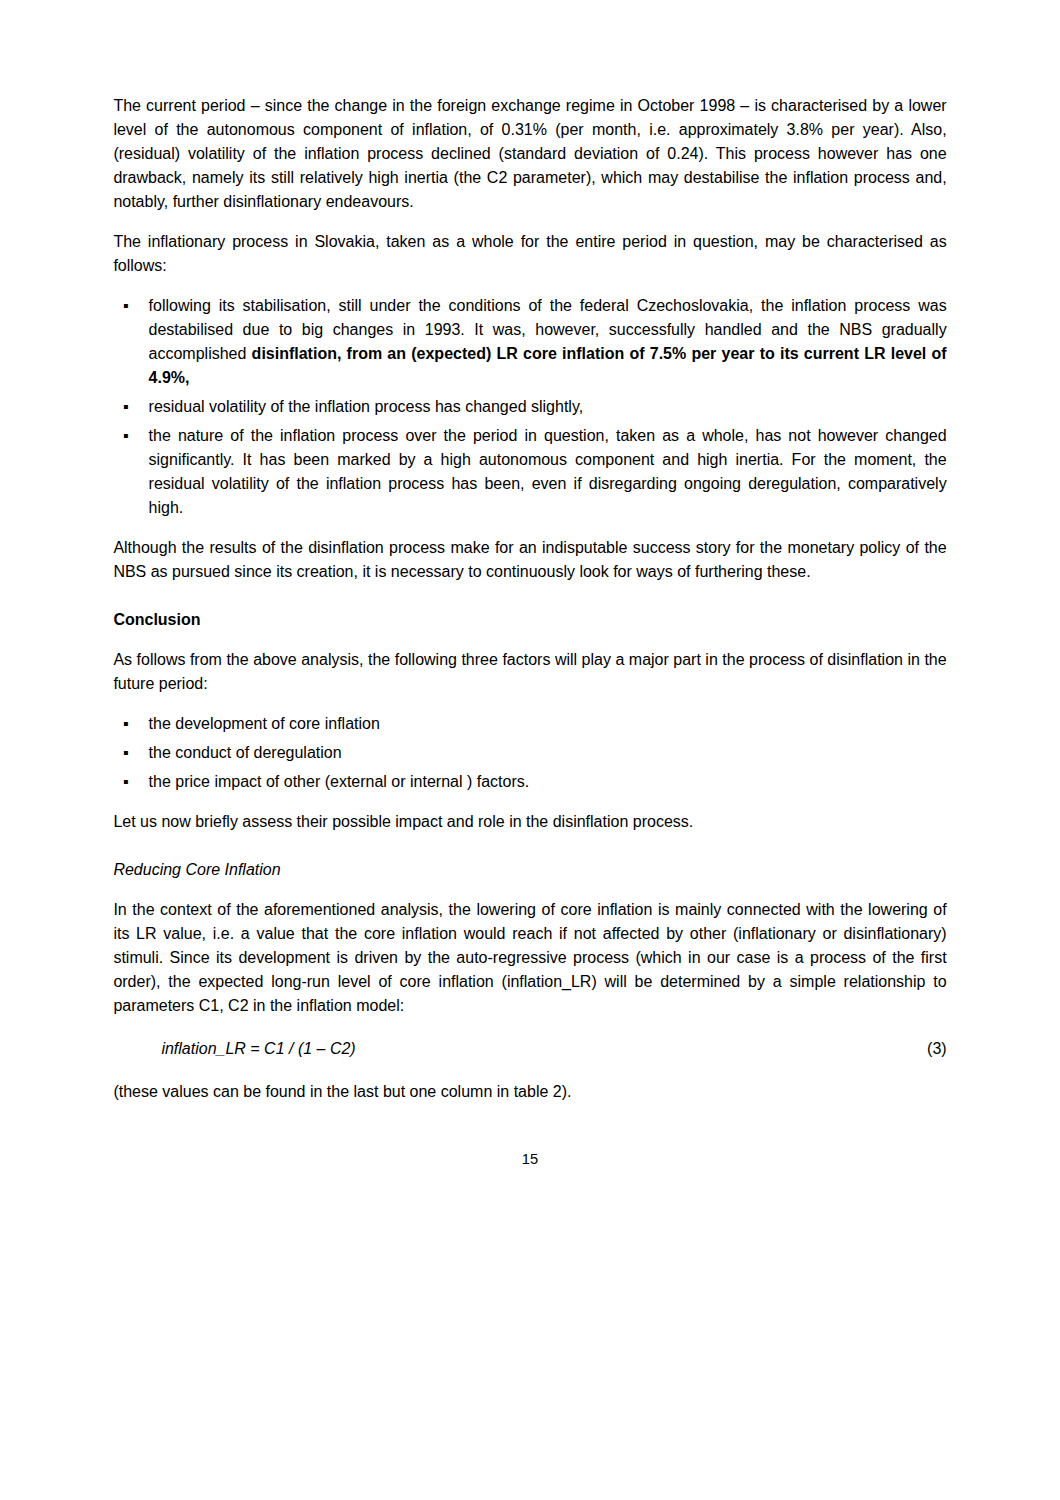The current period – since the change in the foreign exchange regime in October 1998 – is characterised by a lower level of the autonomous component of inflation, of 0.31% (per month, i.e. approximately 3.8% per year). Also, (residual) volatility of the inflation process declined (standard deviation of 0.24). This process however has one drawback, namely its still relatively high inertia (the C2 parameter), which may destabilise the inflation process and, notably, further disinflationary endeavours.
The inflationary process in Slovakia, taken as a whole for the entire period in question, may be characterised as follows:
following its stabilisation, still under the conditions of the federal Czechoslovakia, the inflation process was destabilised due to big changes in 1993. It was, however, successfully handled and the NBS gradually accomplished disinflation, from an (expected) LR core inflation of 7.5% per year to its current LR level of 4.9%,
residual volatility of the inflation process has changed slightly,
the nature of the inflation process over the period in question, taken as a whole, has not however changed significantly. It has been marked by a high autonomous component and high inertia. For the moment, the residual volatility of the inflation process has been, even if disregarding ongoing deregulation, comparatively high.
Although the results of the disinflation process make for an indisputable success story for the monetary policy of the NBS as pursued since its creation, it is necessary to continuously look for ways of furthering these.
Conclusion
As follows from the above analysis, the following three factors will play a major part in the process of disinflation in the future period:
the development of core inflation
the conduct of deregulation
the price impact of other (external or internal ) factors.
Let us now briefly assess their possible impact and role in the disinflation process.
Reducing Core Inflation
In the context of the aforementioned analysis, the lowering of core inflation is mainly connected with the lowering of its LR value, i.e. a value that the core inflation would reach if not affected by other (inflationary or disinflationary) stimuli. Since its development is driven by the auto-regressive process (which in our case is a process of the first order), the expected long-run level of core inflation (inflation_LR) will be determined by a simple relationship to parameters C1, C2 in the inflation model:
inflation_LR = C1 / (1 – C2) (3)
(these values can be found in the last but one column in table 2).
15